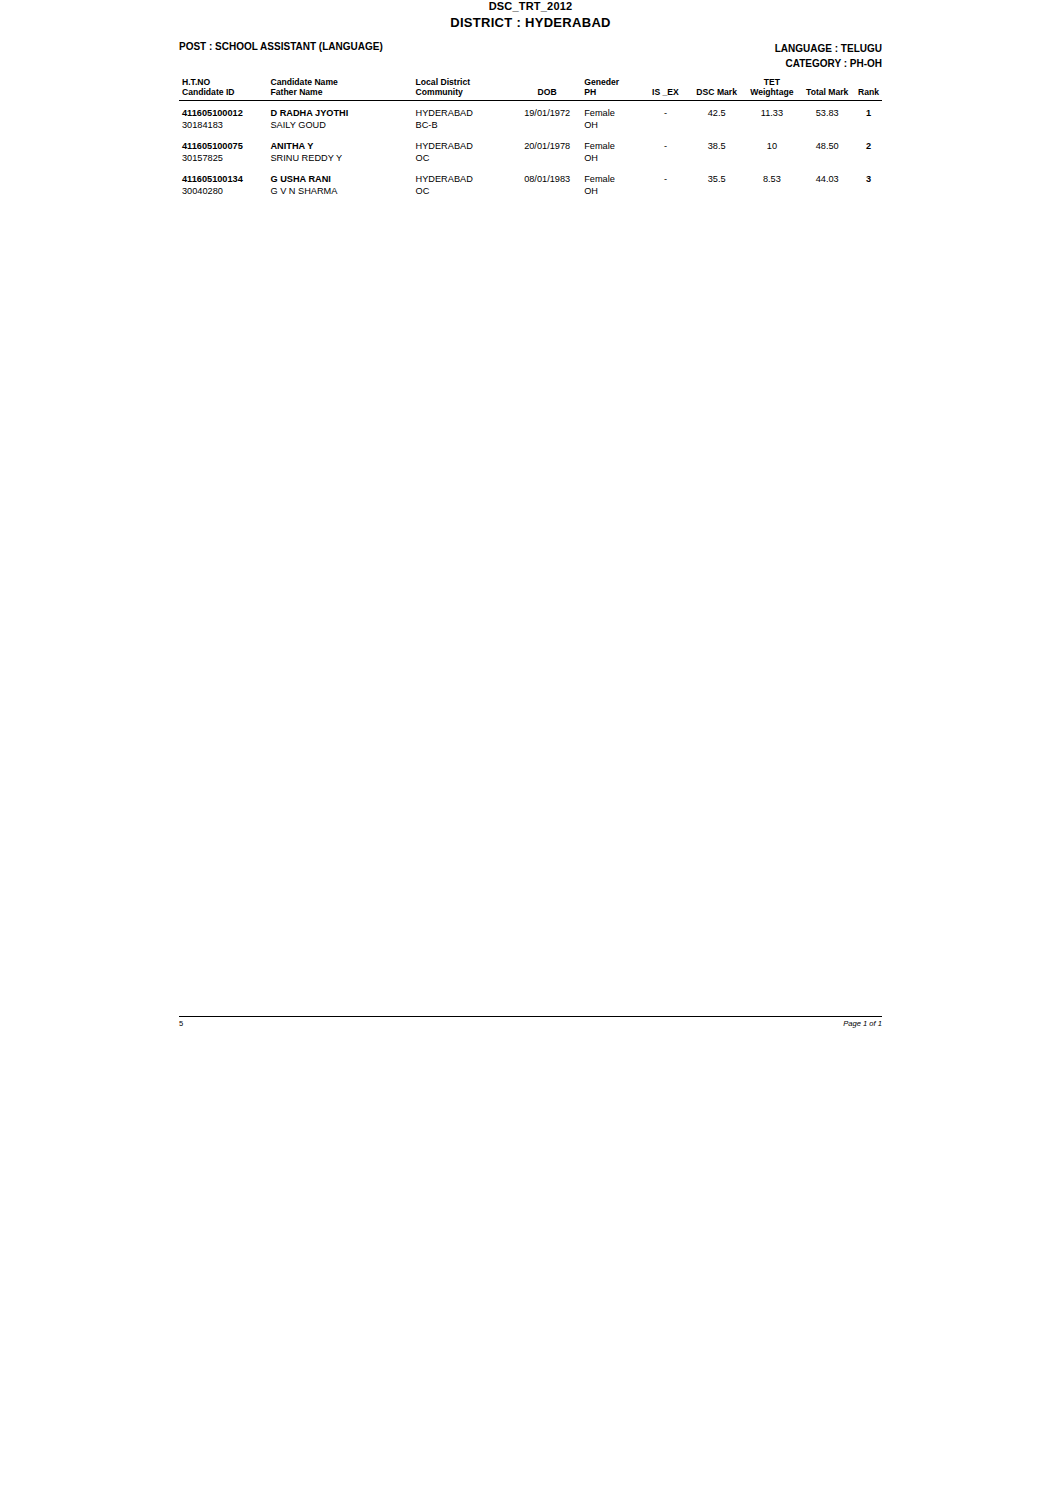DSC_TRT_2012
DISTRICT : HYDERABAD
POST : SCHOOL ASSISTANT (LANGUAGE)
LANGUAGE : TELUGU
CATEGORY : PH-OH
| H.T.NO Candidate ID | Candidate Name Father Name | Local District Community | DOB | Geneder PH | IS _EX | DSC Mark | TET Weightage | Total Mark | Rank |
| --- | --- | --- | --- | --- | --- | --- | --- | --- | --- |
| 411605100012 | D RADHA JYOTHI | HYDERABAD | 19/01/1972 | Female | - | 42.5 | 11.33 | 53.83 | 1 |
| 30184183 | SAILY GOUD | BC-B | | OH | | | | | |
| 411605100075 | ANITHA Y | HYDERABAD | 20/01/1978 | Female | - | 38.5 | 10 | 48.50 | 2 |
| 30157825 | SRINU REDDY Y | OC | | OH | | | | | |
| 411605100134 | G USHA RANI | HYDERABAD | 08/01/1983 | Female | - | 35.5 | 8.53 | 44.03 | 3 |
| 30040280 | G V N SHARMA | OC | | OH | | | | | |
5
Page 1 of 1